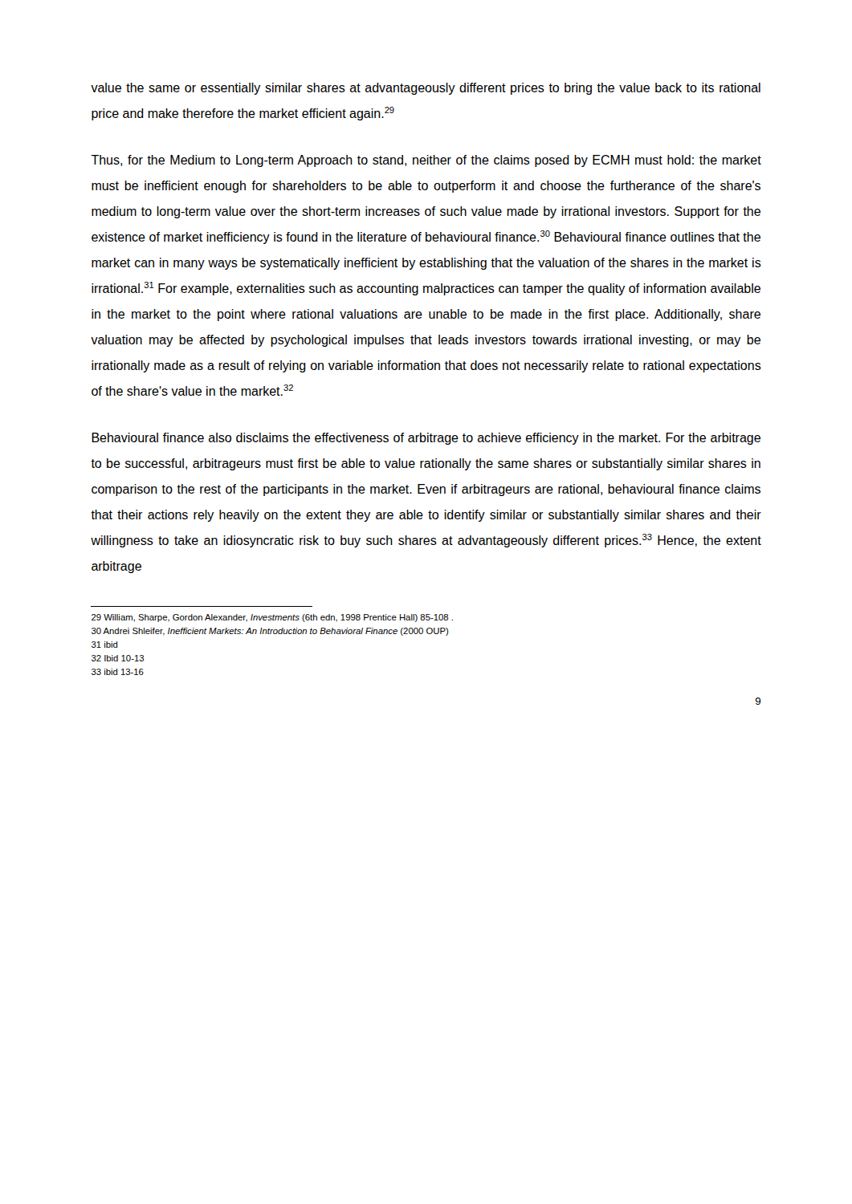value the same or essentially similar shares at advantageously different prices to bring the value back to its rational price and make therefore the market efficient again.29
Thus, for the Medium to Long-term Approach to stand, neither of the claims posed by ECMH must hold: the market must be inefficient enough for shareholders to be able to outperform it and choose the furtherance of the share's medium to long-term value over the short-term increases of such value made by irrational investors. Support for the existence of market inefficiency is found in the literature of behavioural finance.30 Behavioural finance outlines that the market can in many ways be systematically inefficient by establishing that the valuation of the shares in the market is irrational.31 For example, externalities such as accounting malpractices can tamper the quality of information available in the market to the point where rational valuations are unable to be made in the first place. Additionally, share valuation may be affected by psychological impulses that leads investors towards irrational investing, or may be irrationally made as a result of relying on variable information that does not necessarily relate to rational expectations of the share's value in the market.32
Behavioural finance also disclaims the effectiveness of arbitrage to achieve efficiency in the market. For the arbitrage to be successful, arbitrageurs must first be able to value rationally the same shares or substantially similar shares in comparison to the rest of the participants in the market. Even if arbitrageurs are rational, behavioural finance claims that their actions rely heavily on the extent they are able to identify similar or substantially similar shares and their willingness to take an idiosyncratic risk to buy such shares at advantageously different prices.33 Hence, the extent arbitrage
29 William, Sharpe, Gordon Alexander, Investments (6th edn, 1998 Prentice Hall) 85-108 .
30 Andrei Shleifer, Inefficient Markets: An Introduction to Behavioral Finance (2000 OUP)
31 ibid
32 Ibid 10-13
33 ibid 13-16
9